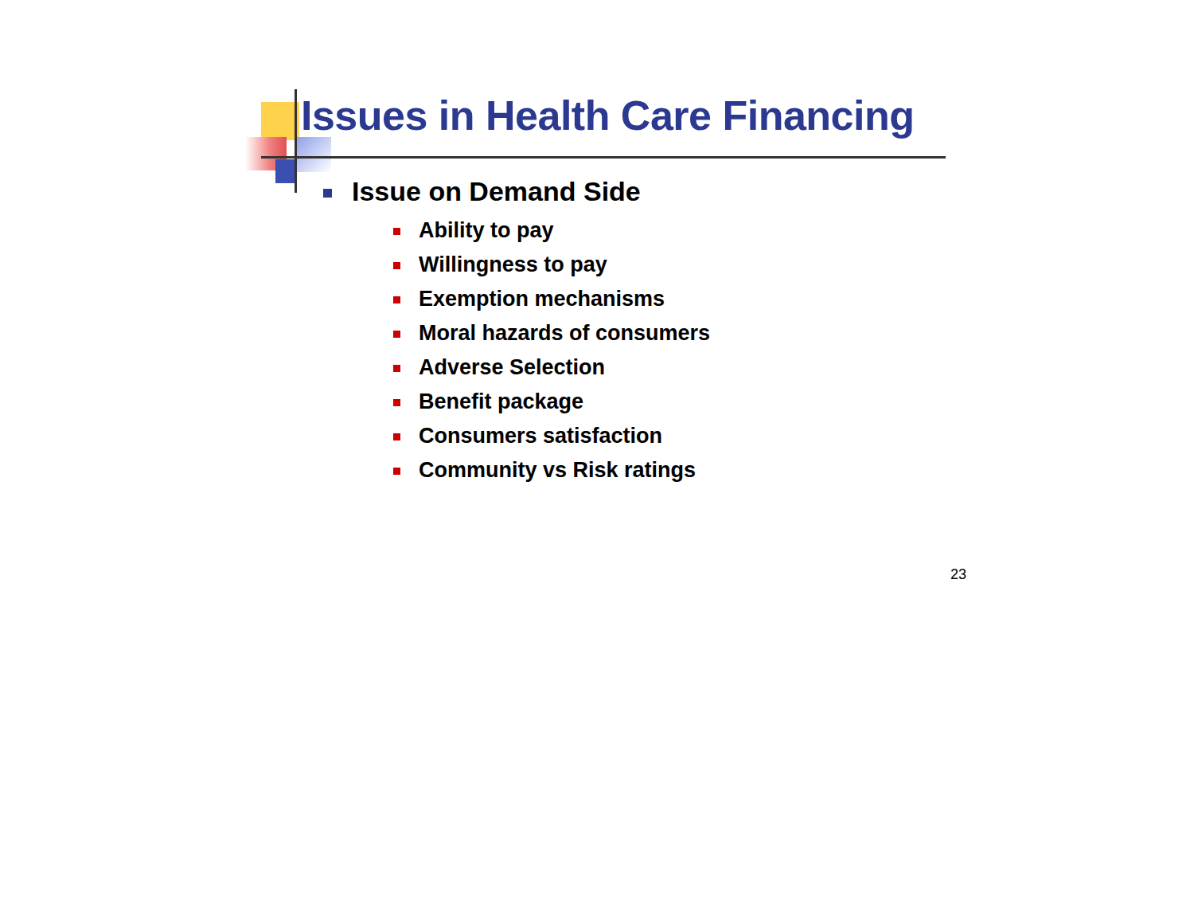Issues in Health Care Financing
Issue on Demand Side
Ability to pay
Willingness to pay
Exemption mechanisms
Moral hazards of consumers
Adverse Selection
Benefit package
Consumers satisfaction
Community vs Risk ratings
23